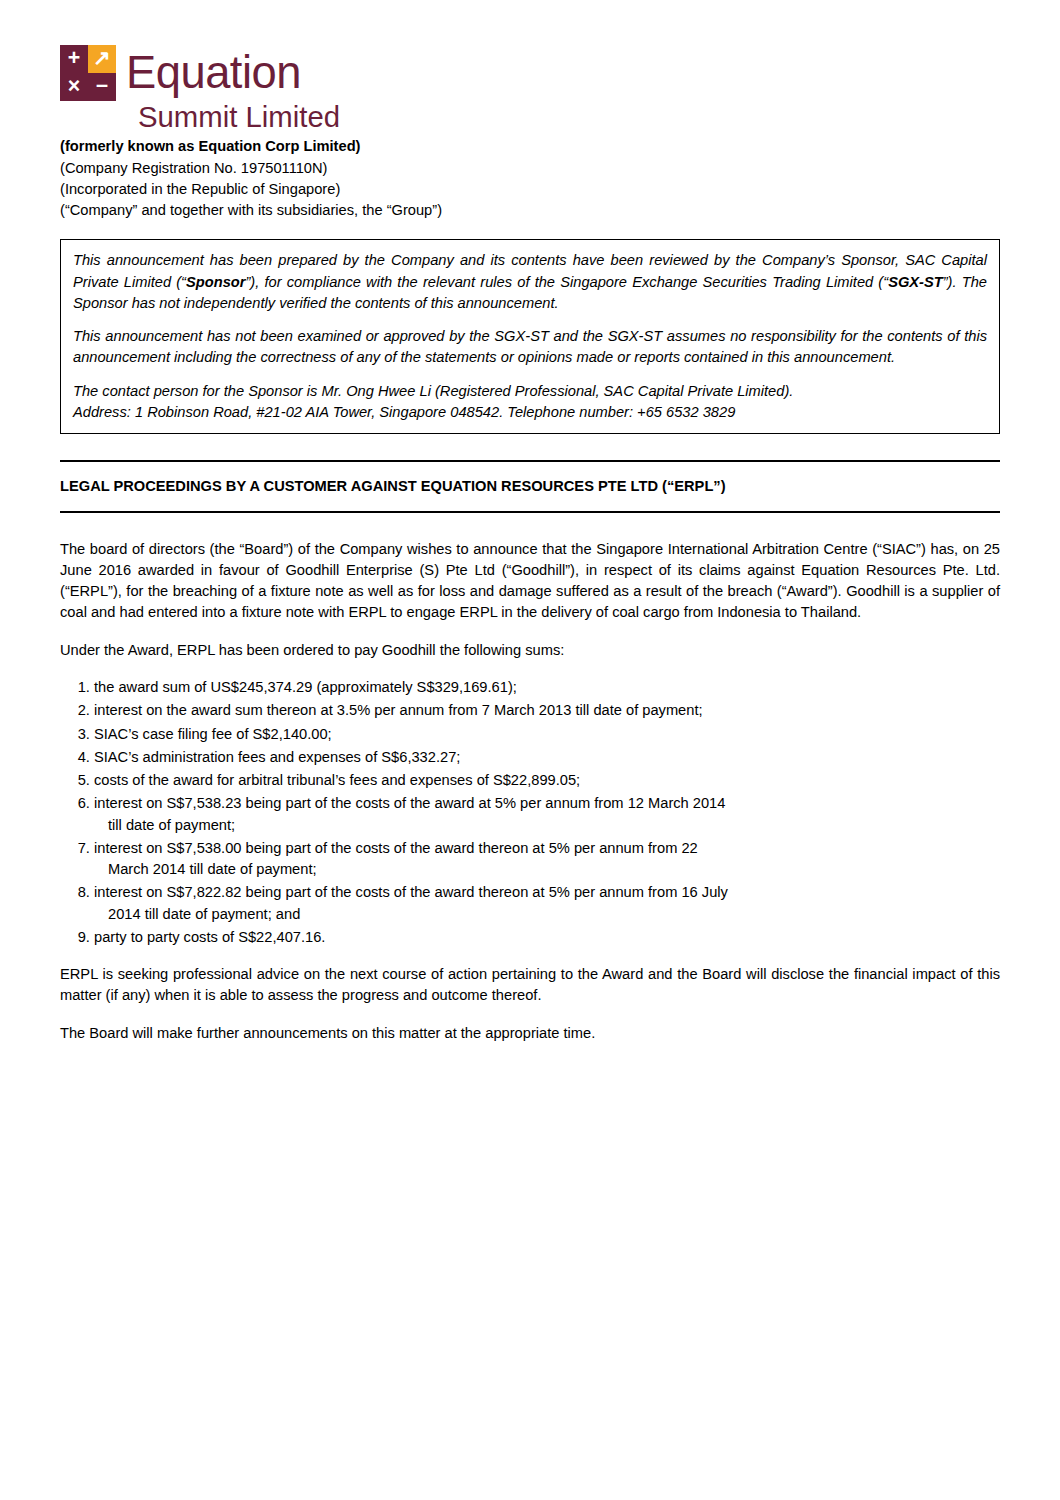+
↗
×
−
Equation
Summit Limited
(formerly known as Equation Corp Limited)
(Company Registration No. 197501110N)
(Incorporated in the Republic of Singapore)
(“Company” and together with its subsidiaries, the “Group”)
This announcement has been prepared by the Company and its contents have been reviewed by the Company’s Sponsor, SAC Capital Private Limited (“Sponsor”), for compliance with the relevant rules of the Singapore Exchange Securities Trading Limited (“SGX-ST”). The Sponsor has not independently verified the contents of this announcement.
This announcement has not been examined or approved by the SGX-ST and the SGX-ST assumes no responsibility for the contents of this announcement including the correctness of any of the statements or opinions made or reports contained in this announcement.
The contact person for the Sponsor is Mr. Ong Hwee Li (Registered Professional, SAC Capital Private Limited).
Address: 1 Robinson Road, #21-02 AIA Tower, Singapore 048542. Telephone number: +65 6532 3829
LEGAL PROCEEDINGS BY A CUSTOMER AGAINST EQUATION RESOURCES PTE LTD (“ERPL”)
The board of directors (the “Board”) of the Company wishes to announce that the Singapore International Arbitration Centre (“SIAC”) has, on 25 June 2016 awarded in favour of Goodhill Enterprise (S) Pte Ltd (“Goodhill”), in respect of its claims against Equation Resources Pte. Ltd. (“ERPL”), for the breaching of a fixture note as well as for loss and damage suffered as a result of the breach (“Award”). Goodhill is a supplier of coal and had entered into a fixture note with ERPL to engage ERPL in the delivery of coal cargo from Indonesia to Thailand.
Under the Award, ERPL has been ordered to pay Goodhill the following sums:
the award sum of US$245,374.29 (approximately S$329,169.61);
interest on the award sum thereon at 3.5% per annum from 7 March 2013 till date of payment;
SIAC’s case filing fee of S$2,140.00;
SIAC’s administration fees and expenses of S$6,332.27;
costs of the award for arbitral tribunal’s fees and expenses of S$22,899.05;
interest on S$7,538.23 being part of the costs of the award at 5% per annum from 12 March 2014 till date of payment;
interest on S$7,538.00 being part of the costs of the award thereon at 5% per annum from 22 March 2014 till date of payment;
interest on S$7,822.82 being part of the costs of the award thereon at 5% per annum from 16 July 2014 till date of payment; and
party to party costs of S$22,407.16.
ERPL is seeking professional advice on the next course of action pertaining to the Award and the Board will disclose the financial impact of this matter (if any) when it is able to assess the progress and outcome thereof.
The Board will make further announcements on this matter at the appropriate time.